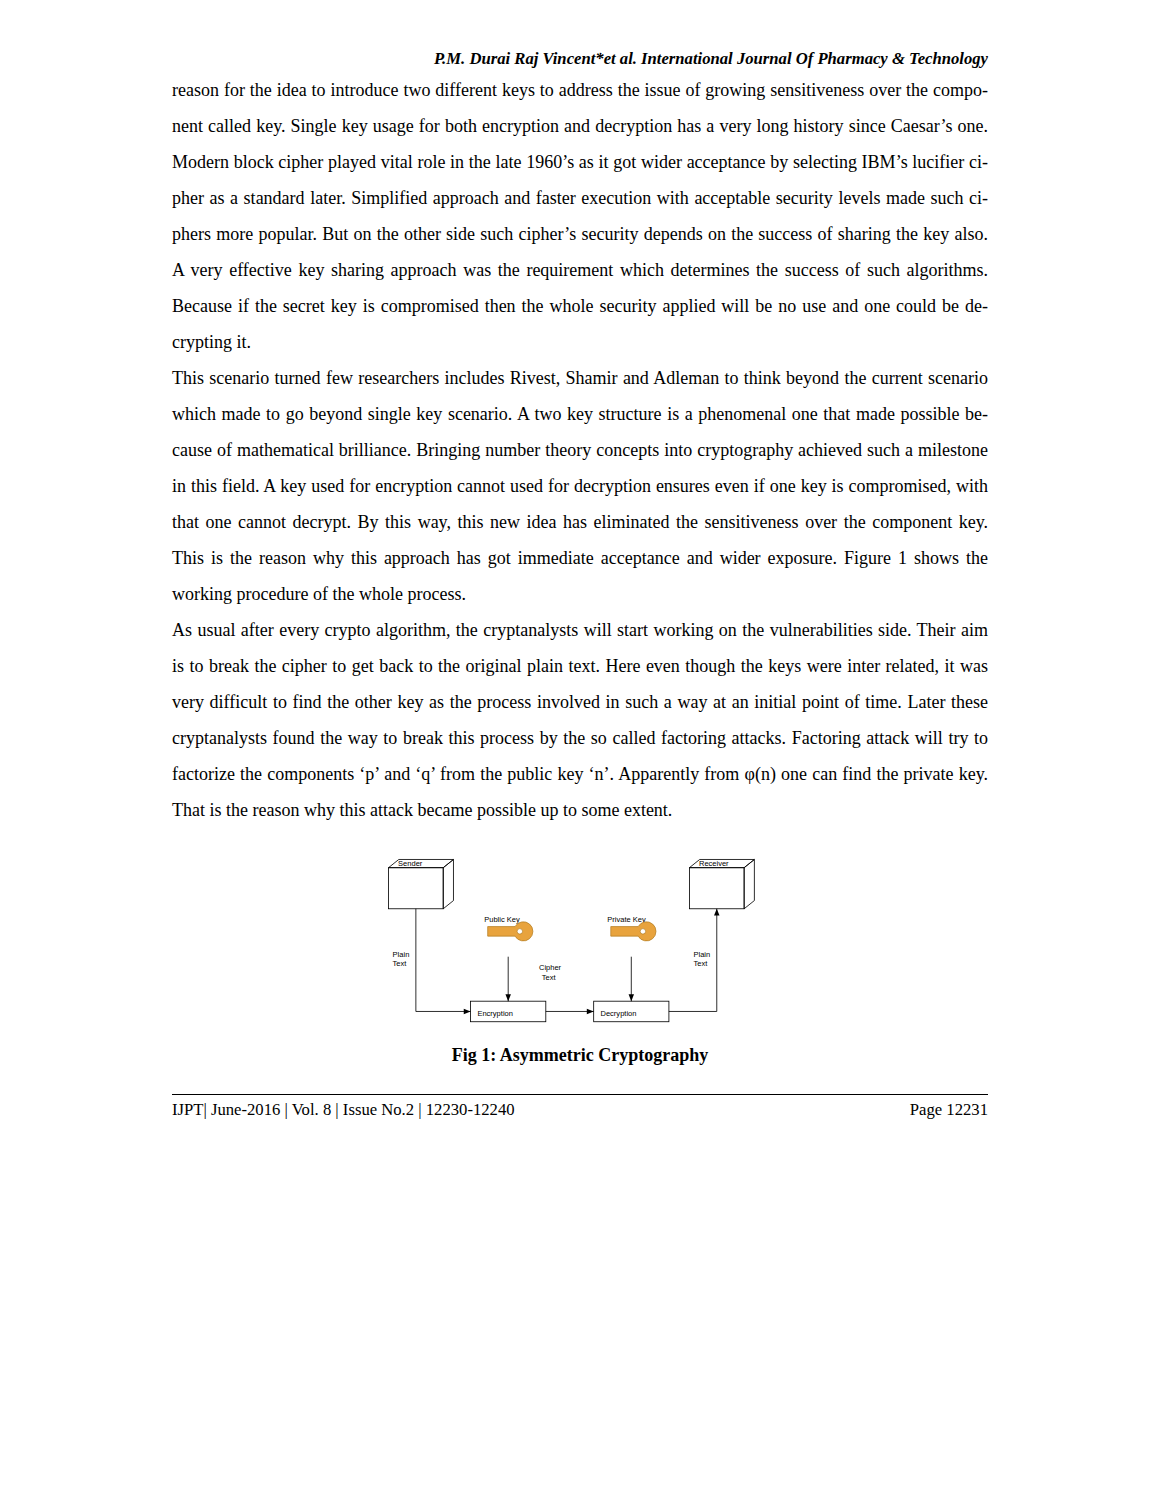P.M. Durai Raj Vincent*et al. International Journal Of Pharmacy & Technology
reason for the idea to introduce two different keys to address the issue of growing sensitiveness over the component called key. Single key usage for both encryption and decryption has a very long history since Caesar’s one. Modern block cipher played vital role in the late 1960’s as it got wider acceptance by selecting IBM’s lucifier cipher as a standard later. Simplified approach and faster execution with acceptable security levels made such ciphers more popular. But on the other side such cipher’s security depends on the success of sharing the key also. A very effective key sharing approach was the requirement which determines the success of such algorithms. Because if the secret key is compromised then the whole security applied will be no use and one could be decrypting it.
This scenario turned few researchers includes Rivest, Shamir and Adleman to think beyond the current scenario which made to go beyond single key scenario. A two key structure is a phenomenal one that made possible because of mathematical brilliance. Bringing number theory concepts into cryptography achieved such a milestone in this field. A key used for encryption cannot used for decryption ensures even if one key is compromised, with that one cannot decrypt. By this way, this new idea has eliminated the sensitiveness over the component key. This is the reason why this approach has got immediate acceptance and wider exposure. Figure 1 shows the working procedure of the whole process.
As usual after every crypto algorithm, the cryptanalysts will start working on the vulnerabilities side. Their aim is to break the cipher to get back to the original plain text. Here even though the keys were inter related, it was very difficult to find the other key as the process involved in such a way at an initial point of time. Later these cryptanalysts found the way to break this process by the so called factoring attacks. Factoring attack will try to factorize the components ‘p’ and ‘q’ from the public key ‘n’. Apparently from φ(n) one can find the private key. That is the reason why this attack became possible up to some extent.
Fig 1: Asymmetric Cryptography
IJPT| June-2016 | Vol. 8 | Issue No.2 | 12230-12240
Page 12231